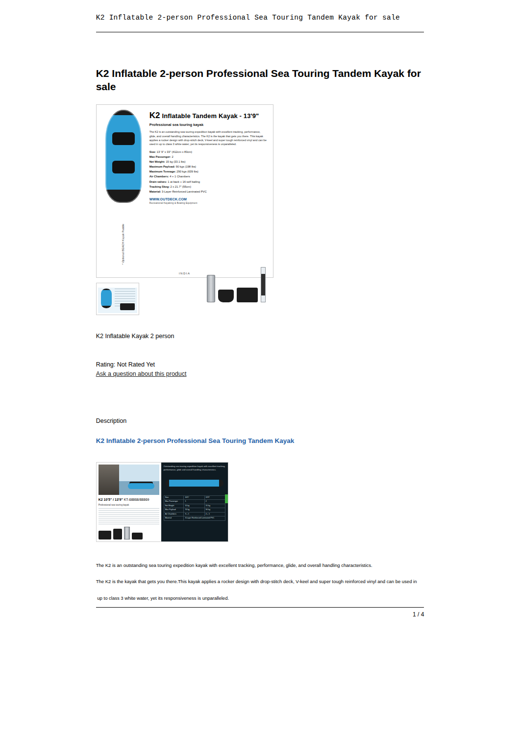K2 Inflatable 2-person Professional Sea Touring Tandem Kayak for sale
K2 Inflatable 2-person Professional Sea Touring Tandem Kayak for sale
* Optional BEACH Kayak Paddle
K2 Inflatable Tandem Kayak - 13'9"
Professional sea touring kayak
The K2 is an outstanding sea touring expedition kayak with excellent tracking, performance, glide, and overall handling characteristics. The K2 is the kayak that gets you there. This kayak applies a rocker design with drop-stitch deck, V-keel and super tough reinforced vinyl and can be used in up to class 3 white water, yet its responsiveness is unparalleled.
Size: 13' 9" x 33" (412cm x 83cm)
Max Passenger: 2
Net Weight: 15 kg (33.1 lbs)
Maximum Payload: 90 kgs (198 lbs)
Maximum Tonnage: 290 kgs (639 lbs)
Air Chambers: 4 + 1 Chambers
Drain valves: 1 at back + 16 self bailing
Tracking Skeg: 2 x 21.7" (55cm)
Material: 3-Layer Reinforced Laminated PVC
WWW.OUTDECK.COM Recreational Kayaking & Boating Equipment
INDIA
K2 Inflatable Kayak 2 person
Rating: Not Rated Yet
Ask a question about this product
Description
K2 Inflatable 2-person Professional Sea Touring Tandem Kayak
K2 10'5" / 13'9" KT-68868/88869
Professional sea touring kayak
Outstanding sea touring expedition kayak with excellent tracking, performance, glide and overall handling characteristics.
| Size | 10'5" | 13'9" |
| Max Passenger | 1 | 2 |
| Net Weight | 11 kg | 15 kg |
| Max Payload | 70 kg | 90 kg |
| Air Chambers | 3 + 1 | 4 + 1 |
| Material | 3-Layer Reinforced Laminated PVC |
The K2 is an outstanding sea touring expedition kayak with excellent tracking, performance, glide, and overall handling characteristics.
The K2 is the kayak that gets you there.This kayak applies a rocker design with drop-stitch deck, V-keel and super tough reinforced vinyl and can be used in
up to class 3 white water, yet its responsiveness is unparalleled.
1 / 4